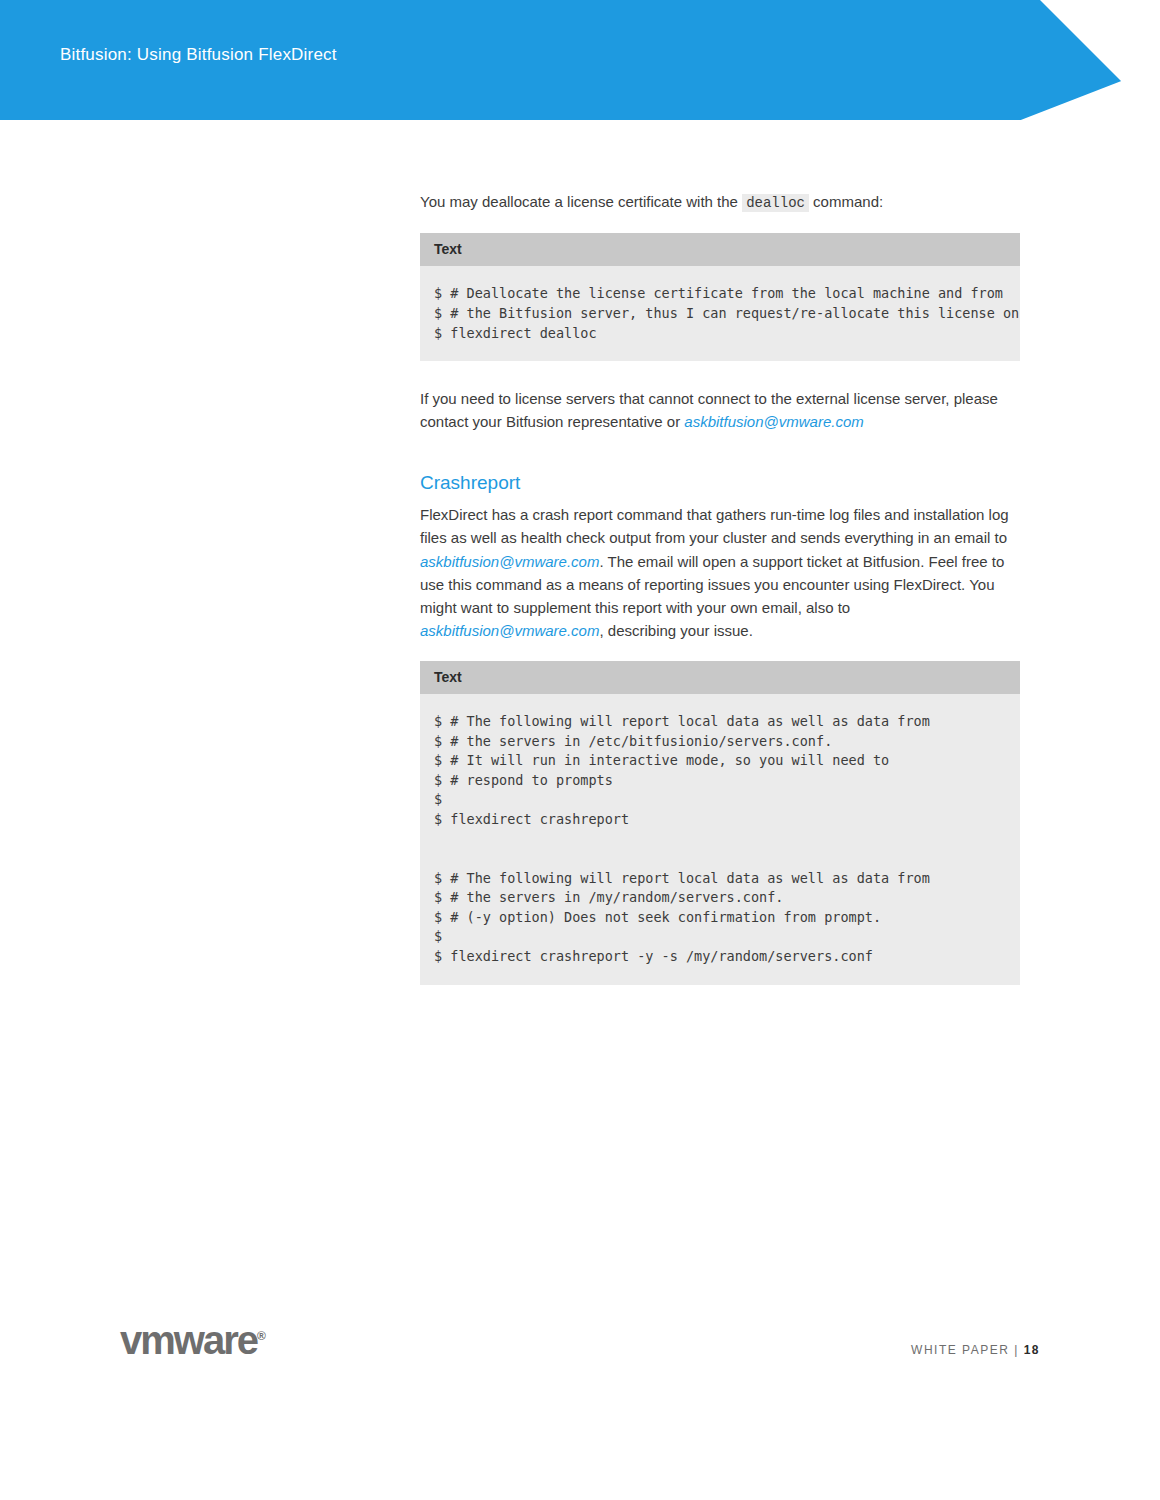Bitfusion: Using Bitfusion FlexDirect
You may deallocate a license certificate with the dealloc command:
Text
$ # Deallocate the license certificate from the local machine and from
$ # the Bitfusion server, thus I can request/re-allocate this license on a new host.
$ flexdirect dealloc
If you need to license servers that cannot connect to the external license server, please contact your Bitfusion representative or askbitfusion@vmware.com
Crashreport
FlexDirect has a crash report command that gathers run-time log files and installation log files as well as health check output from your cluster and sends everything in an email to askbitfusion@vmware.com. The email will open a support ticket at Bitfusion. Feel free to use this command as a means of reporting issues you encounter using FlexDirect. You might want to supplement this report with your own email, also to askbitfusion@vmware.com, describing your issue.
Text
$ # The following will report local data as well as data from
$ # the servers in /etc/bitfusionio/servers.conf.
$ # It will run in interactive mode, so you will need to
$ # respond to prompts
$
$ flexdirect crashreport


$ # The following will report local data as well as data from
$ # the servers in /my/random/servers.conf.
$ # (-y option) Does not seek confirmation from prompt.
$
$ flexdirect crashreport -y -s /my/random/servers.conf
vmware®
WHITE PAPER | 18